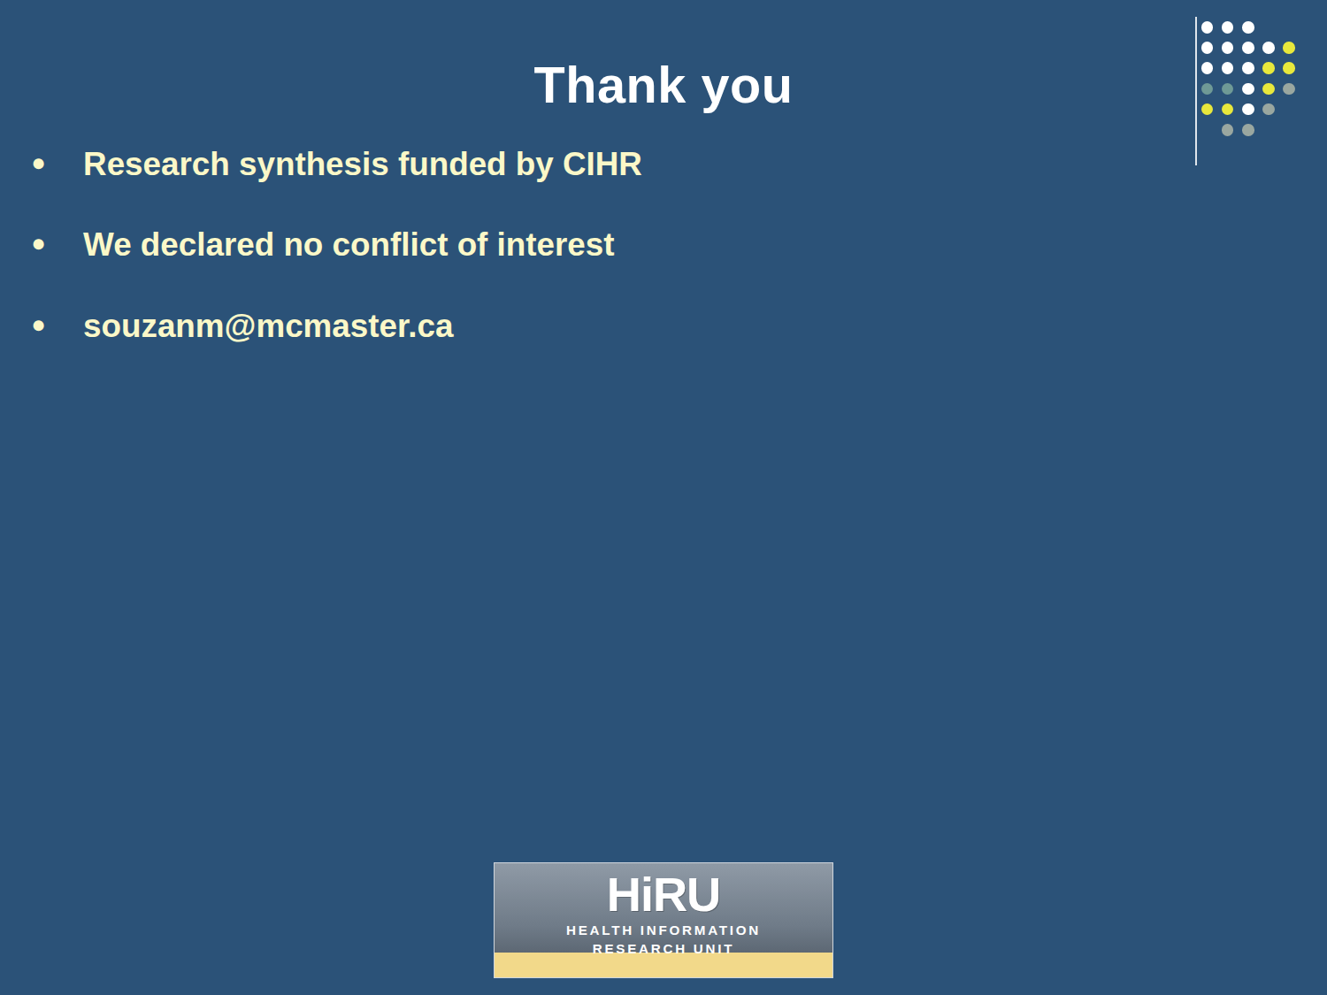Thank you
Research synthesis funded by CIHR
We declared no conflict of interest
souzanm@mcmaster.ca
Hi RU
HEALTH INFORMATION
RESEARCH UNIT